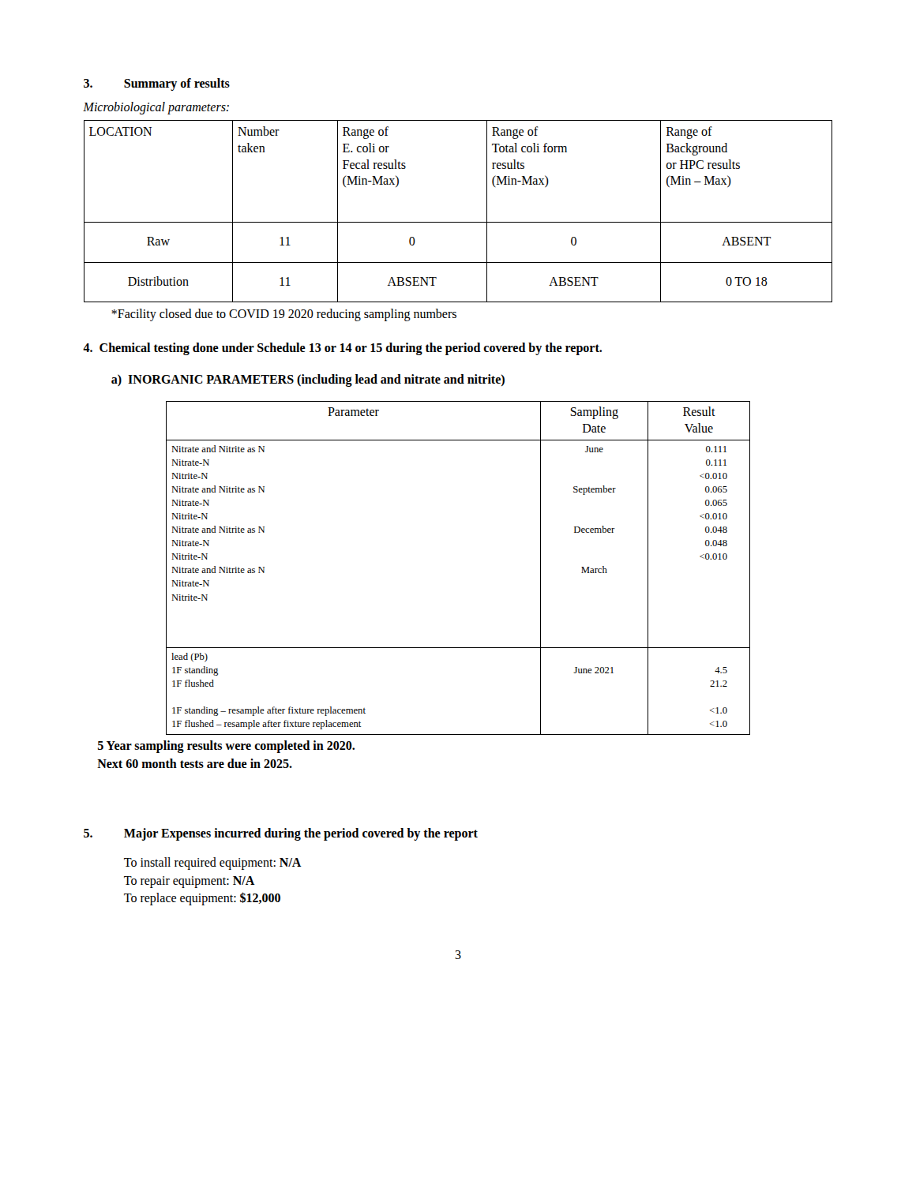3. Summary of results
Microbiological parameters:
| LOCATION | Number taken | Range of E. coli or Fecal results (Min-Max) | Range of Total coli form results (Min-Max) | Range of Background or HPC results (Min – Max) |
| --- | --- | --- | --- | --- |
| Raw | 11 | 0 | 0 | ABSENT |
| Distribution | 11 | ABSENT | ABSENT | 0 TO 18 |
*Facility closed due to COVID 19 2020 reducing sampling numbers
4. Chemical testing done under Schedule 13 or 14 or 15 during the period covered by the report.
a) INORGANIC PARAMETERS (including lead and nitrate and nitrite)
| Parameter | Sampling Date | Result Value |
| --- | --- | --- |
| Nitrate and Nitrite as N Nitrate-N Nitrite-N Nitrate and Nitrite as N Nitrate-N Nitrite-N Nitrate and Nitrite as N Nitrate-N Nitrite-N Nitrate and Nitrite as N Nitrate-N Nitrite-N . . . | June . . September . . December . . March | 0.111 0.111 <0.010 0.065 0.065 <0.010 0.048 0.048 <0.010 |
| lead (Pb) 1F standing 1F flushed . 1F standing – resample after fixture replacement 1F flushed – resample after fixture replacement | . June 2021 | . 4.5 21.2 . <1.0 <1.0 |
5 Year sampling results were completed in 2020.
Next 60 month tests are due in 2025.
5. Major Expenses incurred during the period covered by the report
To install required equipment: N/A
To repair equipment: N/A
To replace equipment: $12,000
3